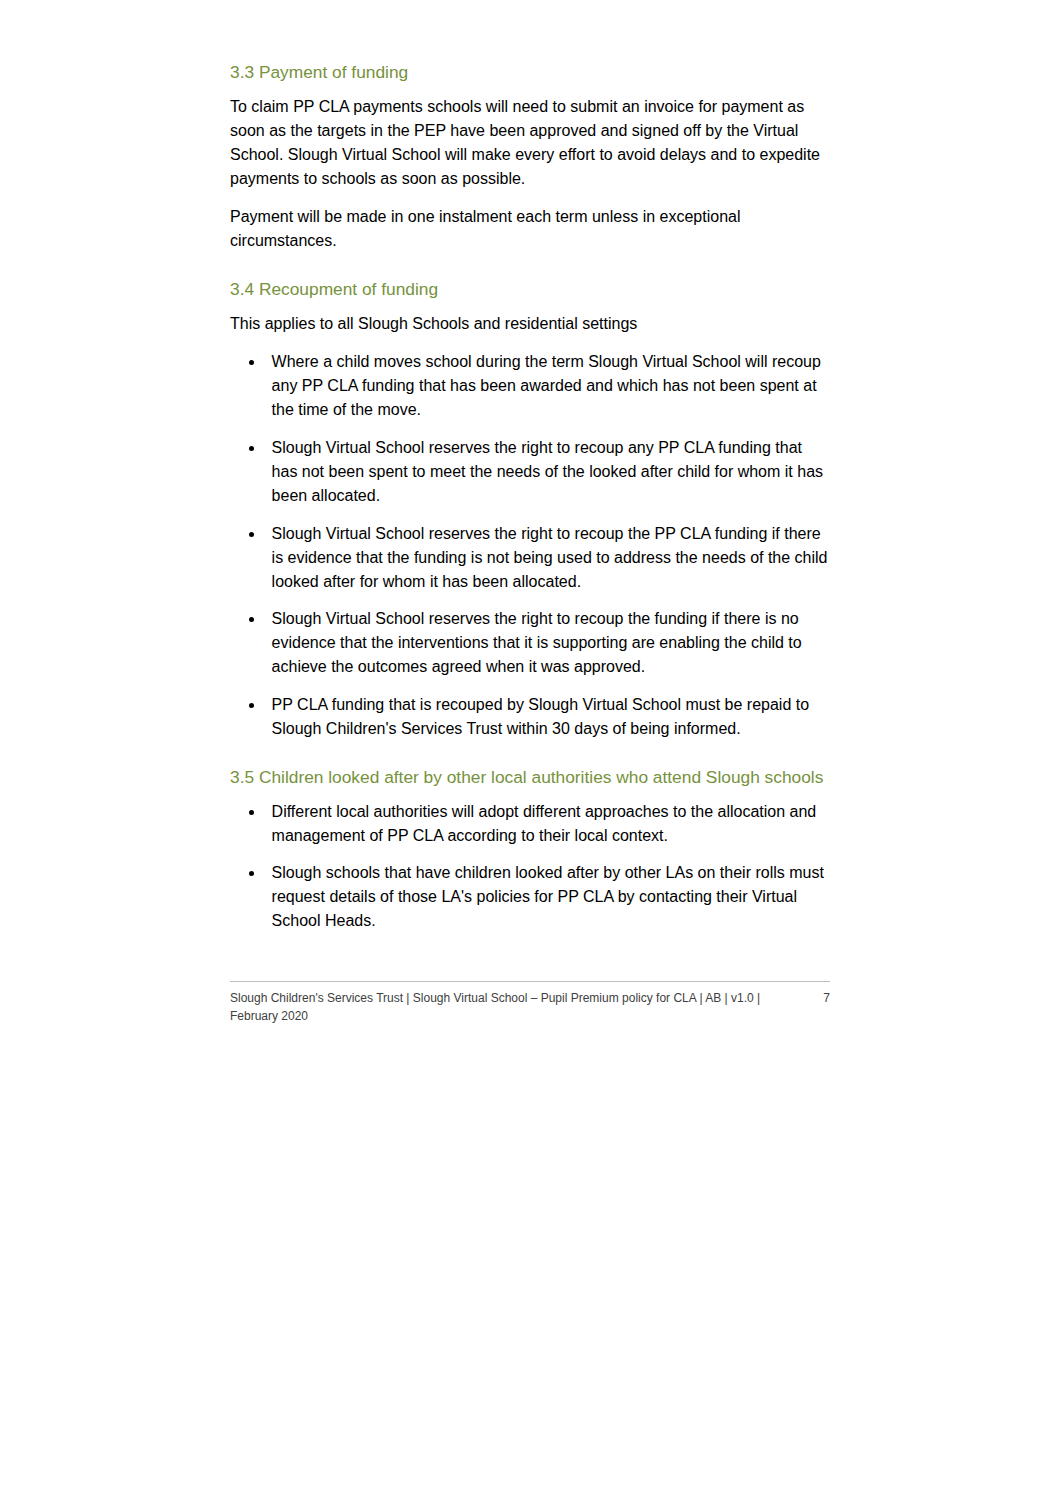3.3 Payment of funding
To claim PP CLA payments schools will need to submit an invoice for payment as soon as the targets in the PEP have been approved and signed off by the Virtual School. Slough Virtual School will make every effort to avoid delays and to expedite payments to schools as soon as possible.
Payment will be made in one instalment each term unless in exceptional circumstances.
3.4 Recoupment of funding
This applies to all Slough Schools and residential settings
Where a child moves school during the term Slough Virtual School will recoup any PP CLA funding that has been awarded and which has not been spent at the time of the move.
Slough Virtual School reserves the right to recoup any PP CLA funding that has not been spent to meet the needs of the looked after child for whom it has been allocated.
Slough Virtual School reserves the right to recoup the PP CLA funding if there is evidence that the funding is not being used to address the needs of the child looked after for whom it has been allocated.
Slough Virtual School reserves the right to recoup the funding if there is no evidence that the interventions that it is supporting are enabling the child to achieve the outcomes agreed when it was approved.
PP CLA funding that is recouped by Slough Virtual School must be repaid to Slough Children's Services Trust within 30 days of being informed.
3.5 Children looked after by other local authorities who attend Slough schools
Different local authorities will adopt different approaches to the allocation and management of PP CLA according to their local context.
Slough schools that have children looked after by other LAs on their rolls must request details of those LA's policies for PP CLA by contacting their Virtual School Heads.
Slough Children's Services Trust | Slough Virtual School – Pupil Premium policy for CLA | AB | v1.0 | February 2020 7